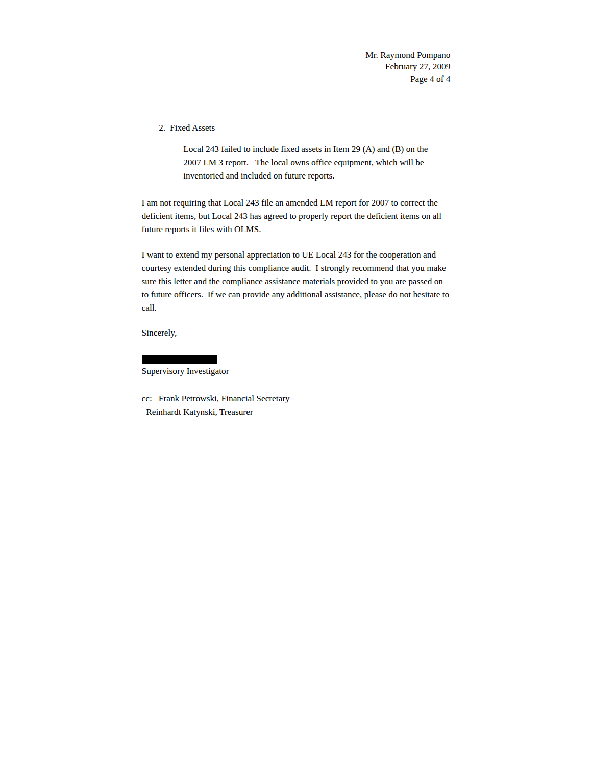Mr. Raymond Pompano
February 27, 2009
Page 4 of 4
2.
Fixed Assets
Local 243 failed to include fixed assets in Item 29 (A) and (B) on the 2007 LM 3 report. The local owns office equipment, which will be inventoried and included on future reports.
I am not requiring that Local 243 file an amended LM report for 2007 to correct the deficient items, but Local 243 has agreed to properly report the deficient items on all future reports it files with OLMS.
I want to extend my personal appreciation to UE Local 243 for the cooperation and courtesy extended during this compliance audit. I strongly recommend that you make sure this letter and the compliance assistance materials provided to you are passed on to future officers. If we can provide any additional assistance, please do not hesitate to call.
Sincerely,
Supervisory Investigator
cc: Frank Petrowski, Financial Secretary
Reinhardt Katynski, Treasurer